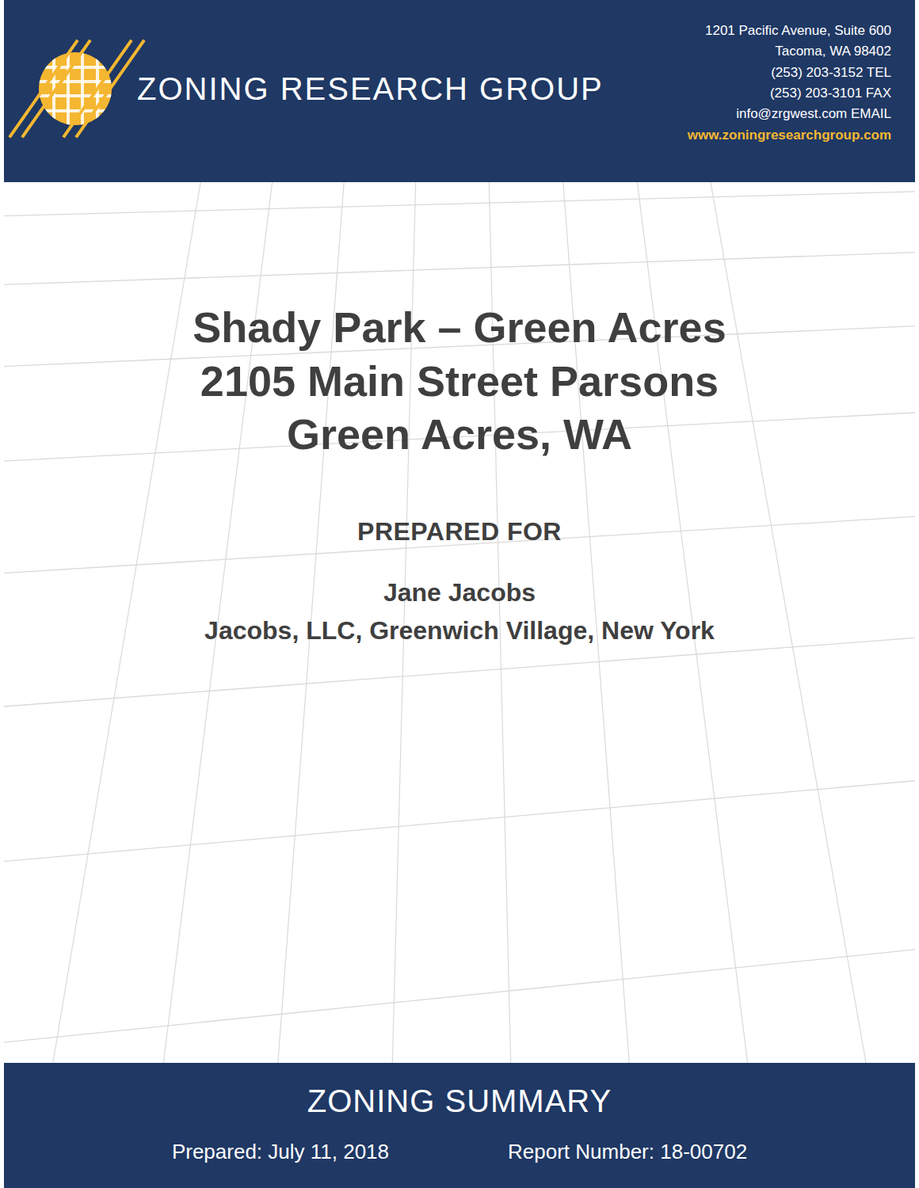ZONING RESEARCH GROUP
1201 Pacific Avenue, Suite 600
Tacoma, WA 98402
(253) 203-3152 TEL
(253) 203-3101 FAX
info@zrgwest.com EMAIL
www.zoningresearchgroup.com
Shady Park – Green Acres
2105 Main Street Parsons
Green Acres, WA
PREPARED FOR
Jane Jacobs
Jacobs, LLC, Greenwich Village, New York
ZONING SUMMARY
Prepared: July 11, 2018 Report Number: 18-00702